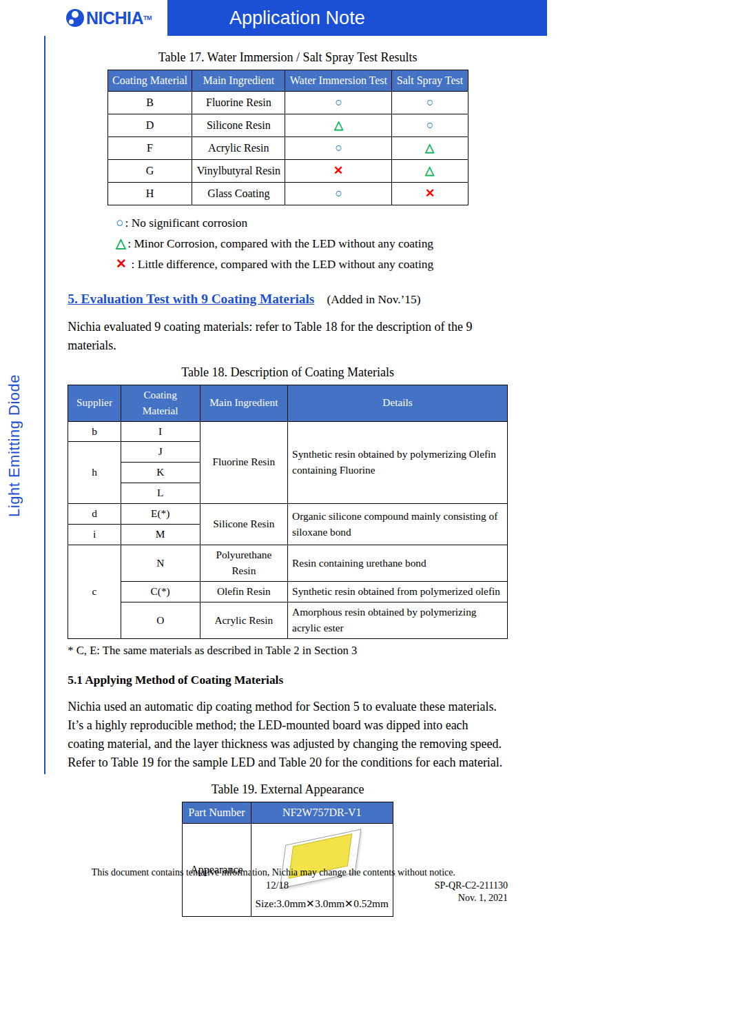NICHIATM
Application Note
Light Emitting Diode
Table 17. Water Immersion / Salt Spray Test Results
| Coating Material | Main Ingredient | Water Immersion Test | Salt Spray Test |
| --- | --- | --- | --- |
| B | Fluorine Resin | ○ | ○ |
| D | Silicone Resin | △ | ○ |
| F | Acrylic Resin | ○ | △ |
| G | Vinylbutyral Resin | ✕ | △ |
| H | Glass Coating | ○ | ✕ |
○: No significant corrosion
△: Minor Corrosion, compared with the LED without any coating
✕ : Little difference, compared with the LED without any coating
5. Evaluation Test with 9 Coating Materials
(Added in Nov.’15)
Nichia evaluated 9 coating materials: refer to Table 18 for the description of the 9 materials.
Table 18. Description of Coating Materials
| Supplier | Coating Material | Main Ingredient | Details |
| --- | --- | --- | --- |
| b | I | Fluorine Resin | Synthetic resin obtained by polymerizing Olefin containing Fluorine |
| h | J |
| K |
| L |
| d | E(*) | Silicone Resin | Organic silicone compound mainly consisting of siloxane bond |
| i | M |
| c | N | Polyurethane Resin | Resin containing urethane bond |
| C(*) | Olefin Resin | Synthetic resin obtained from polymerized olefin |
| O | Acrylic Resin | Amorphous resin obtained by polymerizing acrylic ester |
* C, E: The same materials as described in Table 2 in Section 3
5.1 Applying Method of Coating Materials
Nichia used an automatic dip coating method for Section 5 to evaluate these materials. It’s a highly reproducible method; the LED-mounted board was dipped into each coating material, and the layer thickness was adjusted by changing the removing speed. Refer to Table 19 for the sample LED and Table 20 for the conditions for each material.
Table 19. External Appearance
| Part Number | NF2W757DR-V1 |
| --- | --- |
| Appearance | Size:3.0mm✕3.0mm✕0.52mm |
This document contains tentative information, Nichia may change the contents without notice.
12/18
SP-QR-C2-211130
Nov. 1, 2021